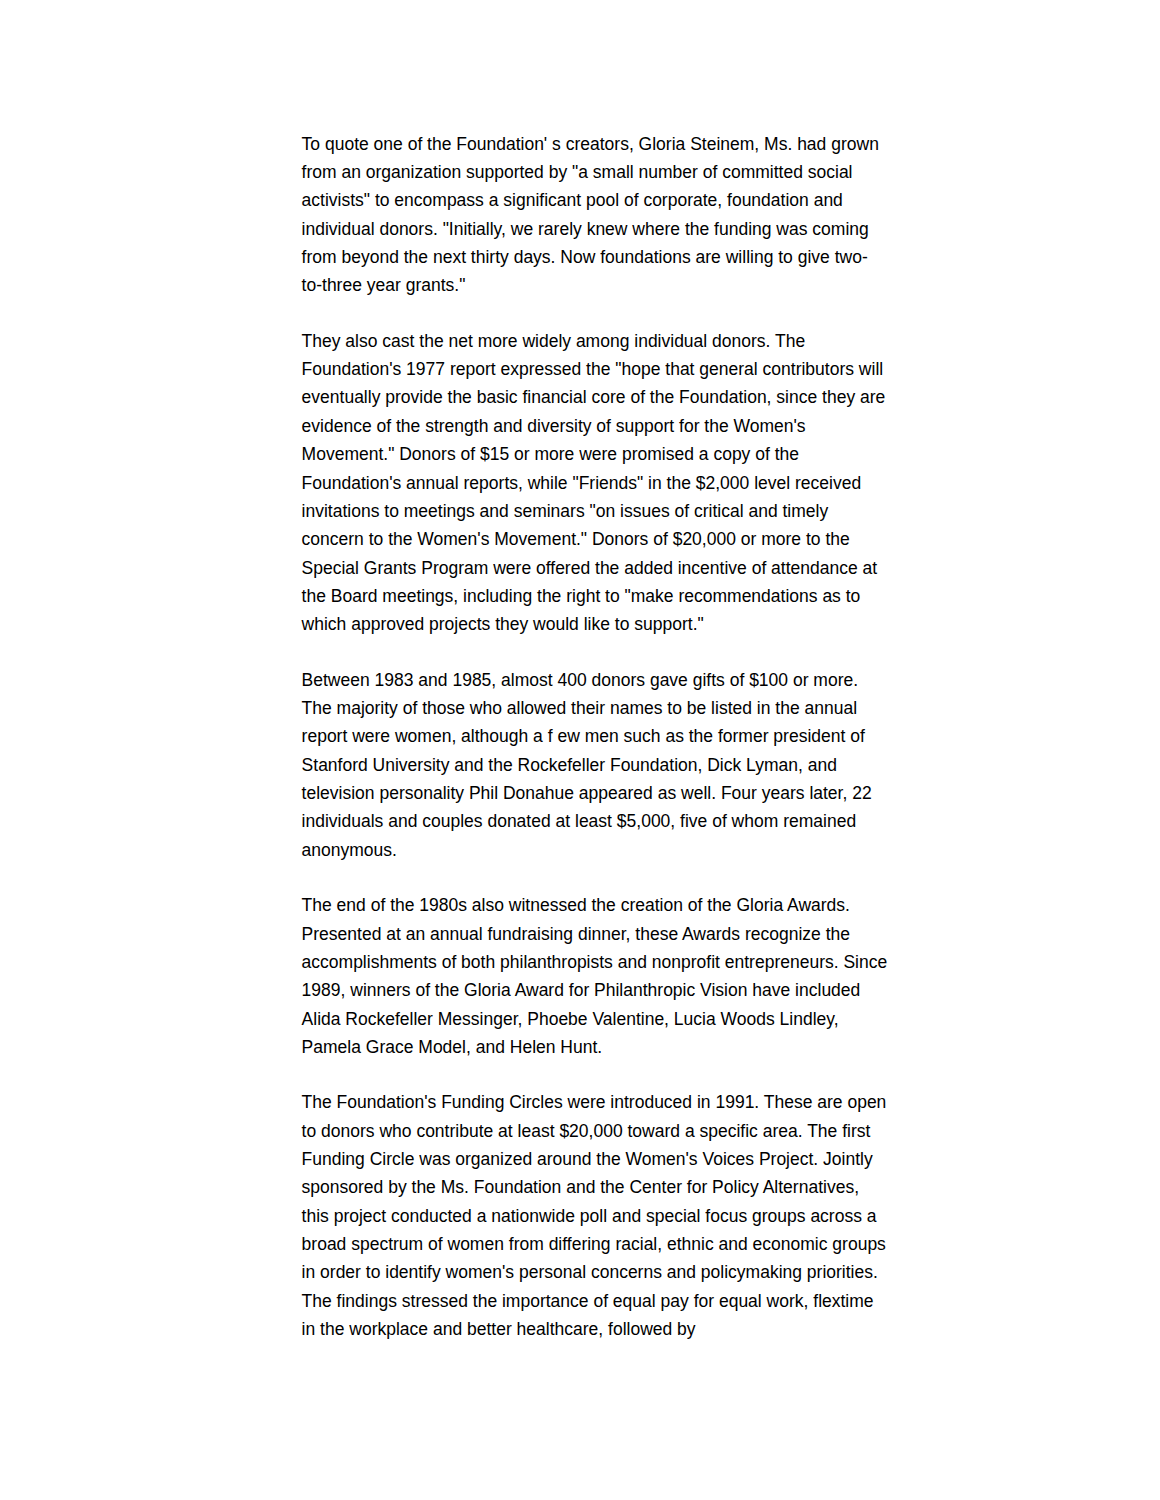To quote one of the Foundation' s creators, Gloria Steinem, Ms. had grown from an organization supported by "a small number of committed social activists" to encompass a significant pool of corporate, foundation and individual donors. "Initially, we rarely knew where the funding was coming from beyond the next thirty days. Now foundations are willing to give two-to-three year grants."
They also cast the net more widely among individual donors. The Foundation's 1977 report expressed the "hope that general contributors will eventually provide the basic financial core of the Foundation, since they are evidence of the strength and diversity of support for the Women's Movement." Donors of $15 or more were promised a copy of the Foundation's annual reports, while "Friends" in the $2,000 level received invitations to meetings and seminars "on issues of critical and timely concern to the Women's Movement." Donors of $20,000 or more to the Special Grants Program were offered the added incentive of attendance at the Board meetings, including the right to "make recommendations as to which approved projects they would like to support."
Between 1983 and 1985, almost 400 donors gave gifts of $100 or more. The majority of those who allowed their names to be listed in the annual report were women, although a f ew men such as the former president of Stanford University and the Rockefeller Foundation, Dick Lyman, and television personality Phil Donahue appeared as well. Four years later, 22 individuals and couples donated at least $5,000, five of whom remained anonymous.
The end of the 1980s also witnessed the creation of the Gloria Awards. Presented at an annual fundraising dinner, these Awards recognize the accomplishments of both philanthropists and nonprofit entrepreneurs. Since 1989, winners of the Gloria Award for Philanthropic Vision have included Alida Rockefeller Messinger, Phoebe Valentine, Lucia Woods Lindley, Pamela Grace Model, and Helen Hunt.
The Foundation's Funding Circles were introduced in 1991. These are open to donors who contribute at least $20,000 toward a specific area. The first Funding Circle was organized around the Women's Voices Project. Jointly sponsored by the Ms. Foundation and the Center for Policy Alternatives, this project conducted a nationwide poll and special focus groups across a broad spectrum of women from differing racial, ethnic and economic groups in order to identify women's personal concerns and policymaking priorities. The findings stressed the importance of equal pay for equal work, flextime in the workplace and better healthcare, followed by